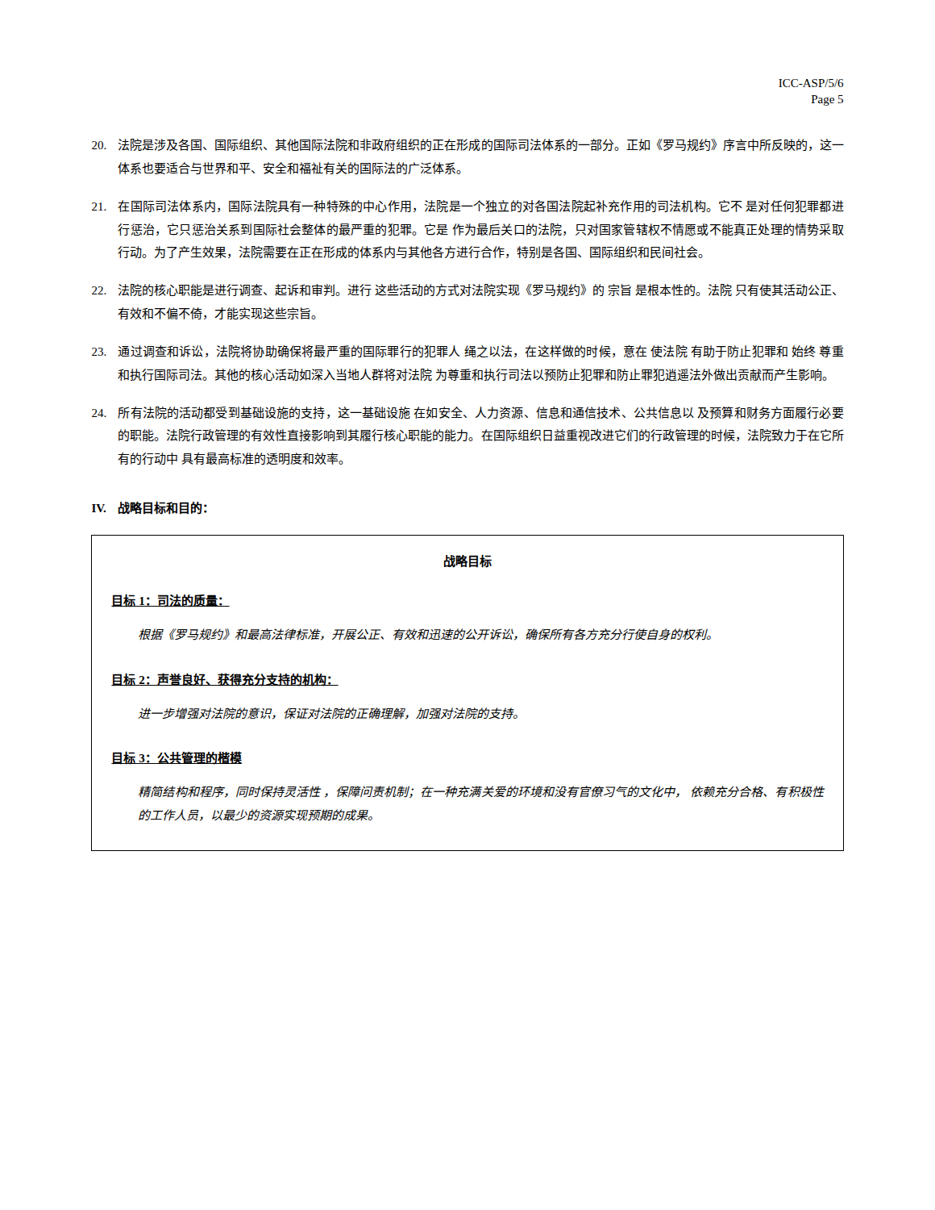ICC-ASP/5/6
Page 5
20. 法院是涉及各国、国际组织、其他国际法院和非政府组织的正在形成的国际司法体系的一部分。正如《罗马规约》序言中所反映的，这一 体系也要适合与世界和平、安全和福祉有关的国际法的广泛体系。
21. 在国际司法体系内，国际法院具有一种特殊的中心作用，法院是一个独立的对各国法院起补充作用的司法机构。它不 是对任何犯罪都进行惩治，它只惩治关系到国际社会整体的最严重的犯罪。它是 作为最后关口的法院，只对国家管辖权不情愿或不能真正处理的情势采取行动。为了产生效果，法院需要在正在形成的体系内与其他各方进行合作，特别是各国、国际组织和民间社会。
22. 法院的核心职能是进行调查、起诉和审判。进行 这些活动的方式对法院实现《罗马规约》的 宗旨 是根本性的。法院 只有使其活动公正、有效和不偏不倚，才能实现这些宗旨。
23. 通过调查和诉讼，法院将协助确保将最严重的国际罪行的犯罪人 绳之以法，在这样做的时候，意在 使法院 有助于防止犯罪和 始终 尊重和执行国际司法。其他的核心活动如深入当地人群将对法院 为尊重和执行司法以预防止犯罪和防止罪犯逍遥法外做出贡献而产生影响。
24. 所有法院的活动都受到基础设施的支持，这一基础设施 在如安全、人力资源、信息和通信技术、公共信息以 及预算和财务方面履行必要的职能。法院行政管理的有效性直接影响到其履行核心职能的能力。在国际组织日益重视改进它们的行政管理的时候，法院致力于在它所有的行动中 具有最高标准的透明度和效率。
IV. 战略目标和目的：
战略目标
目标 1：司法的质量：
根据《罗马规约》和最高法律标准，开展公正、有效和迅速的公开诉讼，确保所有各方充分行使自身的权利。
目标 2：声誉良好、获得充分支持的机构：
进一步增强对法院的意识，保证对法院的正确理解，加强对法院的支持。
目标 3：公共管理的楷模
精简结构和程序，同时保持灵活性 ，保障问责机制；在一种充满关爱的环境和没有官僚习气的文化中， 依赖充分合格、有积极性的工作人员，以最少的资源实现预期的成果。